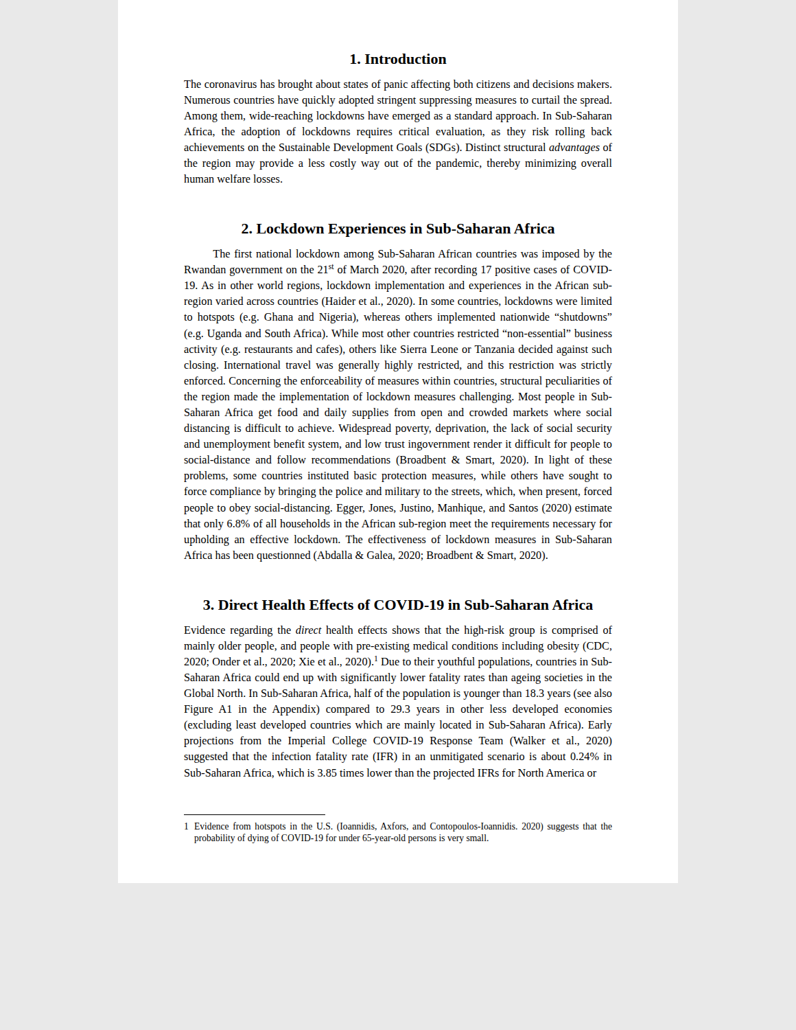1. Introduction
The coronavirus has brought about states of panic affecting both citizens and decisions makers. Numerous countries have quickly adopted stringent suppressing measures to curtail the spread. Among them, wide-reaching lockdowns have emerged as a standard approach. In Sub-Saharan Africa, the adoption of lockdowns requires critical evaluation, as they risk rolling back achievements on the Sustainable Development Goals (SDGs). Distinct structural advantages of the region may provide a less costly way out of the pandemic, thereby minimizing overall human welfare losses.
2. Lockdown Experiences in Sub-Saharan Africa
The first national lockdown among Sub-Saharan African countries was imposed by the Rwandan government on the 21st of March 2020, after recording 17 positive cases of COVID-19. As in other world regions, lockdown implementation and experiences in the African sub-region varied across countries (Haider et al., 2020). In some countries, lockdowns were limited to hotspots (e.g. Ghana and Nigeria), whereas others implemented nationwide “shutdowns” (e.g. Uganda and South Africa). While most other countries restricted “non-essential” business activity (e.g. restaurants and cafes), others like Sierra Leone or Tanzania decided against such closing. International travel was generally highly restricted, and this restriction was strictly enforced. Concerning the enforceability of measures within countries, structural peculiarities of the region made the implementation of lockdown measures challenging. Most people in Sub-Saharan Africa get food and daily supplies from open and crowded markets where social distancing is difficult to achieve. Widespread poverty, deprivation, the lack of social security and unemployment benefit system, and low trust ingovernment render it difficult for people to social-distance and follow recommendations (Broadbent & Smart, 2020). In light of these problems, some countries instituted basic protection measures, while others have sought to force compliance by bringing the police and military to the streets, which, when present, forced people to obey social-distancing. Egger, Jones, Justino, Manhique, and Santos (2020) estimate that only 6.8% of all households in the African sub-region meet the requirements necessary for upholding an effective lockdown. The effectiveness of lockdown measures in Sub-Saharan Africa has been questionned (Abdalla & Galea, 2020; Broadbent & Smart, 2020).
3. Direct Health Effects of COVID-19 in Sub-Saharan Africa
Evidence regarding the direct health effects shows that the high-risk group is comprised of mainly older people, and people with pre-existing medical conditions including obesity (CDC, 2020; Onder et al., 2020; Xie et al., 2020).1 Due to their youthful populations, countries in Sub-Saharan Africa could end up with significantly lower fatality rates than ageing societies in the Global North. In Sub-Saharan Africa, half of the population is younger than 18.3 years (see also Figure A1 in the Appendix) compared to 29.3 years in other less developed economies (excluding least developed countries which are mainly located in Sub-Saharan Africa). Early projections from the Imperial College COVID-19 Response Team (Walker et al., 2020) suggested that the infection fatality rate (IFR) in an unmitigated scenario is about 0.24% in Sub-Saharan Africa, which is 3.85 times lower than the projected IFRs for North America or
1 Evidence from hotspots in the U.S. (Ioannidis, Axfors, and Contopoulos-Ioannidis. 2020) suggests that the probability of dying of COVID-19 for under 65-year-old persons is very small.